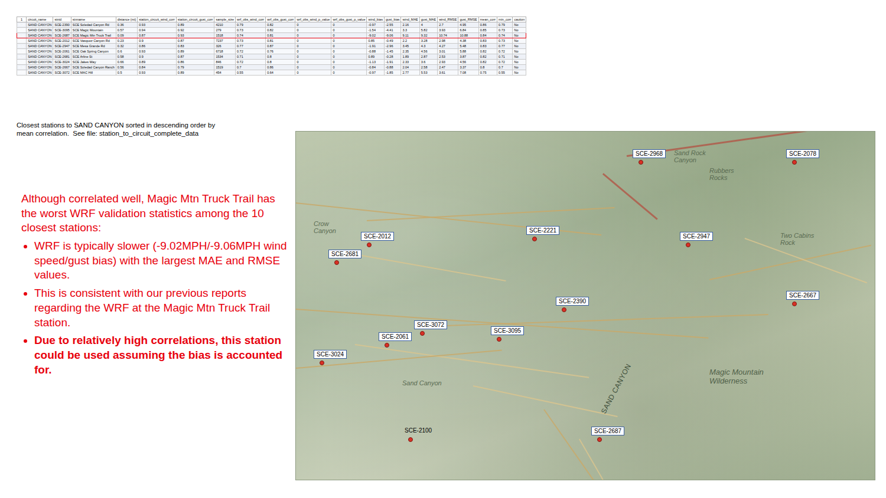| 1 | circuit_name | stnid | stnname | distance (mi) | station_circuit_wind_corr | station_circuit_gust_corr | sample_size | wrf_obs_wind_corr | wrf_obs_gust_corr | wrf_obs_wind_p_value | wrf_obs_gust_p_value | wind_bias | gust_bias | wind_MAE | gust_MAE | wind_RMSE | gust_RMSE | mean_corr | min_corr | caution |
| --- | --- | --- | --- | --- | --- | --- | --- | --- | --- | --- | --- | --- | --- | --- | --- | --- | --- | --- | --- | --- |
| 8128 | SAND CANYON | SCE-2390 | SCE Soledad Canyon Rd | 0.36 | 0.93 | 0.89 | 4210 | 0.79 | 0.82 | 0 | 0 | -0.97 | -2.55 | 2.16 | 4 | 2.7 | 4.95 | 0.86 | 0.79 | No |
| 8129 | SAND CANYON | SCE-3095 | SCE Magic Mountain | 0.57 | 0.94 | 0.92 | 279 | 0.73 | 0.82 | 0 | 0 | -1.54 | -4.41 | 3.3 | 5.82 | 3.93 | 6.84 | 0.85 | 0.73 | No |
| 8130 | SAND CANYON | SCE-2687 | SCE Magic Mtn Truck Trail | 0.09 | 0.87 | 0.93 | 1518 | 0.74 | 0.81 | 0 | 0 | -9.02 | -9.06 | 9.11 | 9.32 | 10.74 | 10.88 | 0.84 | 0.74 | No |
| 8131 | SAND CANYON | SCE-2012 | SCE Vasquez Canyon Rd | 0.23 | 0.9 | 0.87 | 7237 | 0.73 | 0.81 | 0 | 0 | 0.85 | -0.49 | 2.2 | 3.28 | 2.98 | 4.38 | 0.83 | 0.73 | No |
| 8132 | SAND CANYON | SCE-2947 | SCE Mesa Grande Rd | 0.32 | 0.86 | 0.83 | 326 | 0.77 | 0.87 | 0 | 0 | -1.91 | -2.96 | 3.45 | 4.3 | 4.27 | 5.48 | 0.83 | 0.77 | No |
| 8133 | SAND CANYON | SCE-2061 | SCE Oak Spring Canyon | 0.6 | 0.93 | 0.89 | 6718 | 0.72 | 0.76 | 0 | 0 | -0.88 | -1.45 | 2.35 | 4.56 | 3.01 | 5.88 | 0.82 | 0.72 | No |
| 8134 | SAND CANYON | SCE-2681 | SCE Arline St | 0.58 | 0.9 | 0.87 | 1534 | 0.71 | 0.8 | 0 | 0 | 0.89 | -0.28 | 1.89 | 2.87 | 2.53 | 3.87 | 0.82 | 0.71 | No |
| 8135 | SAND CANYON | SCE-3024 | SCE Jakes Way | 0.66 | 0.89 | 0.86 | 846 | 0.72 | 0.8 | 0 | 0 | -1.13 | -1.91 | 2.33 | 3.6 | 2.93 | 4.56 | 0.82 | 0.72 | No |
| 8136 | SAND CANYON | SCE-2667 | SCE Soledad Canyon Ranch | 0.56 | 0.84 | 0.79 | 1519 | 0.7 | 0.86 | 0 | 0 | -0.84 | -0.88 | 2.04 | 2.58 | 2.47 | 3.37 | 0.8 | 0.7 | No |
| 8137 | SAND CANYON | SCE-3072 | SCE MAC Hill | 0.5 | 0.93 | 0.89 | 454 | 0.55 | 0.64 | 0 | 0 | -0.97 | -1.85 | 2.77 | 5.53 | 3.61 | 7.08 | 0.75 | 0.55 | No |
Closest stations to SAND CANYON sorted in descending order by
mean correlation. See file: station_to_circuit_complete_data
Although correlated well, Magic Mtn Truck Trail has the worst WRF validation statistics among the 10 closest stations:
WRF is typically slower (-9.02MPH/-9.06MPH wind speed/gust bias) with the largest MAE and RMSE values.
This is consistent with our previous reports regarding the WRF at the Magic Mtn Truck Trail station.
Due to relatively high correlations, this station could be used assuming the bias is accounted for.
Sand Rock
Canyon
Rubbers
Rocks
Crow
Canyon
Two Cabins
Rock
Sand Canyon
Magic Mountain
Wilderness
SAND CANYON
SCE-2078
SCE-2968
SCE-2012
SCE-2681
SCE-2221
SCE-2947
SCE-2667
SCE-2390
SCE-3072
SCE-3095
SCE-2061
SCE-3024
SCE-2100
SCE-2687